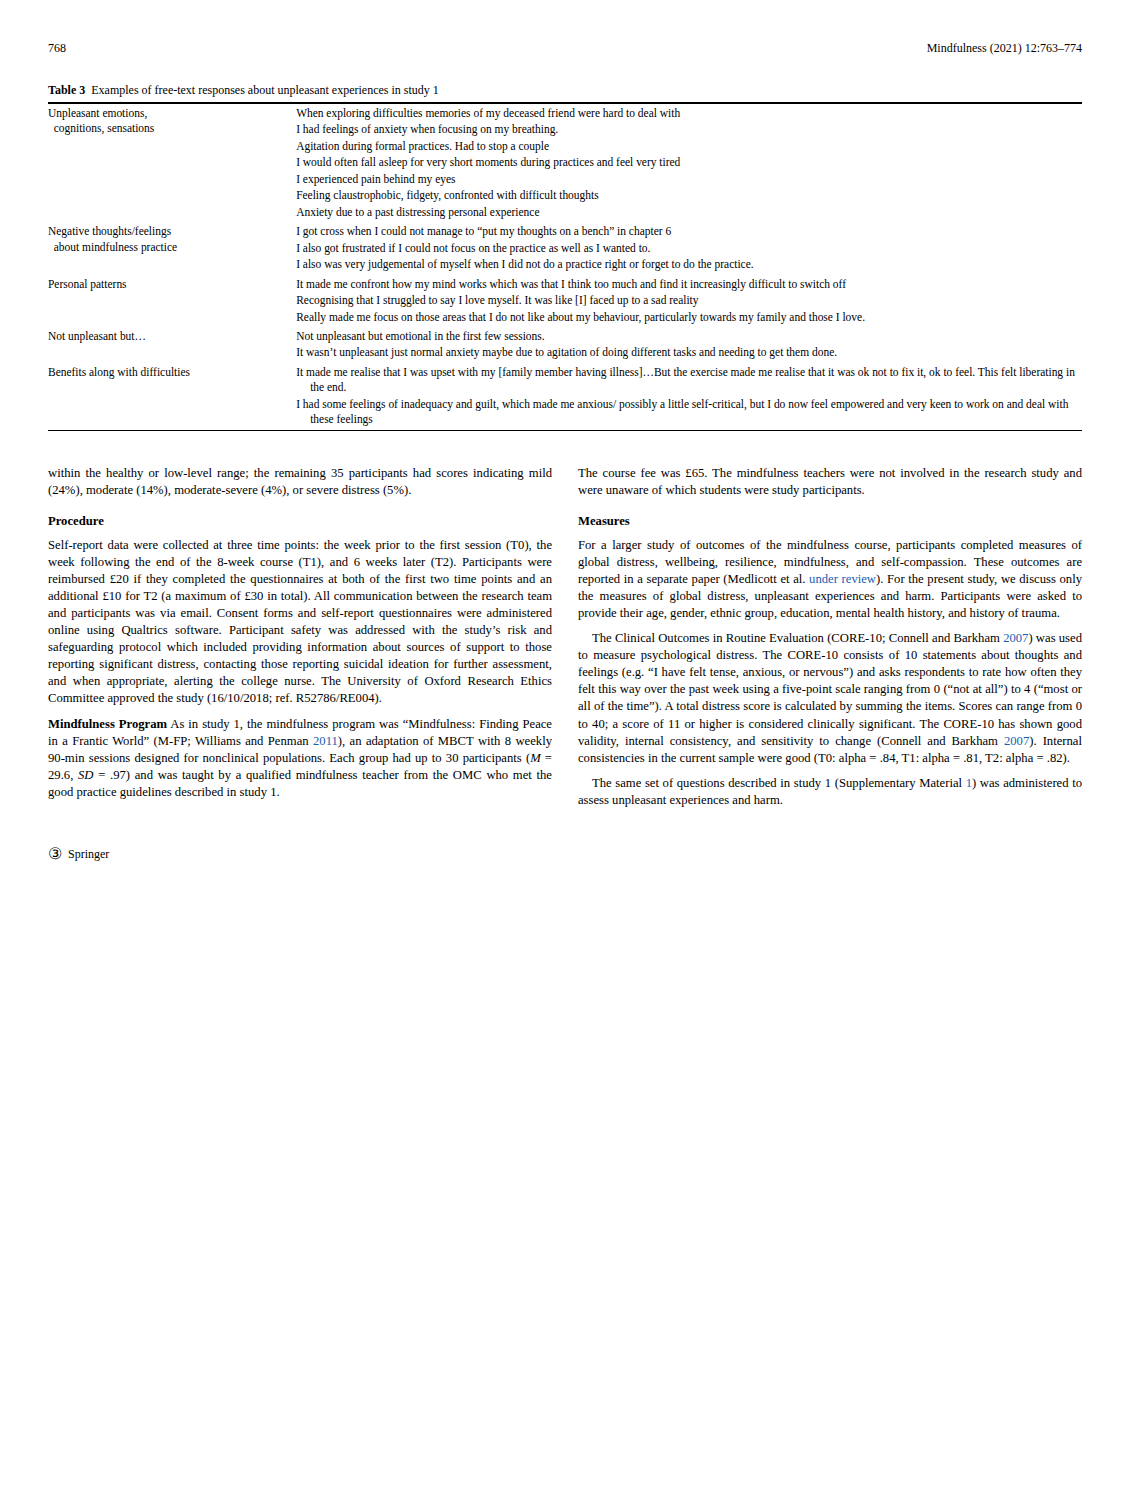768 Mindfulness (2021) 12:763–774
Table 3 Examples of free-text responses about unpleasant experiences in study 1
| Unpleasant emotions, cognitions, sensations | When exploring difficulties memories of my deceased friend were hard to deal with I had feelings of anxiety when focusing on my breathing. Agitation during formal practices. Had to stop a couple I would often fall asleep for very short moments during practices and feel very tired I experienced pain behind my eyes Feeling claustrophobic, fidgety, confronted with difficult thoughts Anxiety due to a past distressing personal experience |
| Negative thoughts/feelings about mindfulness practice | I got cross when I could not manage to “put my thoughts on a bench” in chapter 6 I also got frustrated if I could not focus on the practice as well as I wanted to. I also was very judgemental of myself when I did not do a practice right or forget to do the practice. |
| Personal patterns | It made me confront how my mind works which was that I think too much and find it increasingly difficult to switch off Recognising that I struggled to say I love myself. It was like [I] faced up to a sad reality Really made me focus on those areas that I do not like about my behaviour, particularly towards my family and those I love. |
| Not unpleasant but… | Not unpleasant but emotional in the first few sessions. It wasn’t unpleasant just normal anxiety maybe due to agitation of doing different tasks and needing to get them done. |
| Benefits along with difficulties | It made me realise that I was upset with my [family member having illness]…But the exercise made me realise that it was ok not to fix it, ok to feel. This felt liberating in the end. I had some feelings of inadequacy and guilt, which made me anxious/ possibly a little self-critical, but I do now feel empowered and very keen to work on and deal with these feelings |
within the healthy or low-level range; the remaining 35 participants had scores indicating mild (24%), moderate (14%), moderate-severe (4%), or severe distress (5%).
Procedure
Self-report data were collected at three time points: the week prior to the first session (T0), the week following the end of the 8-week course (T1), and 6 weeks later (T2). Participants were reimbursed £20 if they completed the questionnaires at both of the first two time points and an additional £10 for T2 (a maximum of £30 in total). All communication between the research team and participants was via email. Consent forms and self-report questionnaires were administered online using Qualtrics software. Participant safety was addressed with the study’s risk and safeguarding protocol which included providing information about sources of support to those reporting significant distress, contacting those reporting suicidal ideation for further assessment, and when appropriate, alerting the college nurse. The University of Oxford Research Ethics Committee approved the study (16/10/2018; ref. R52786/RE004).
Mindfulness Program As in study 1, the mindfulness program was “Mindfulness: Finding Peace in a Frantic World” (M-FP; Williams and Penman 2011), an adaptation of MBCT with 8 weekly 90-min sessions designed for nonclinical populations. Each group had up to 30 participants (M = 29.6, SD = .97) and was taught by a qualified mindfulness teacher from the OMC who met the good practice guidelines described in study 1.
The course fee was £65. The mindfulness teachers were not involved in the research study and were unaware of which students were study participants.
Measures
For a larger study of outcomes of the mindfulness course, participants completed measures of global distress, wellbeing, resilience, mindfulness, and self-compassion. These outcomes are reported in a separate paper (Medlicott et al. under review). For the present study, we discuss only the measures of global distress, unpleasant experiences and harm. Participants were asked to provide their age, gender, ethnic group, education, mental health history, and history of trauma.
The Clinical Outcomes in Routine Evaluation (CORE-10; Connell and Barkham 2007) was used to measure psychological distress. The CORE-10 consists of 10 statements about thoughts and feelings (e.g. “I have felt tense, anxious, or nervous”) and asks respondents to rate how often they felt this way over the past week using a five-point scale ranging from 0 (“not at all”) to 4 (“most or all of the time”). A total distress score is calculated by summing the items. Scores can range from 0 to 40; a score of 11 or higher is considered clinically significant. The CORE-10 has shown good validity, internal consistency, and sensitivity to change (Connell and Barkham 2007). Internal consistencies in the current sample were good (T0: alpha = .84, T1: alpha = .81, T2: alpha = .82).
The same set of questions described in study 1 (Supplementary Material 1) was administered to assess unpleasant experiences and harm.
③ Springer